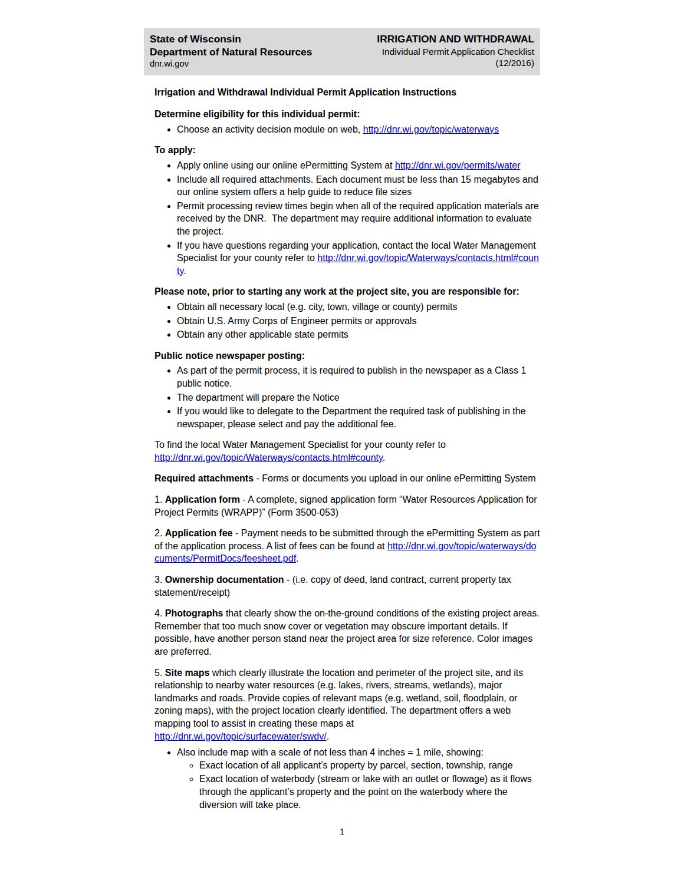State of Wisconsin
Department of Natural Resources
dnr.wi.gov
IRRIGATION AND WITHDRAWAL
Individual Permit Application Checklist
(12/2016)
Irrigation and Withdrawal Individual Permit Application Instructions
Determine eligibility for this individual permit:
Choose an activity decision module on web, http://dnr.wi.gov/topic/waterways
To apply:
Apply online using our online ePermitting System at http://dnr.wi.gov/permits/water
Include all required attachments. Each document must be less than 15 megabytes and our online system offers a help guide to reduce file sizes
Permit processing review times begin when all of the required application materials are received by the DNR. The department may require additional information to evaluate the project.
If you have questions regarding your application, contact the local Water Management Specialist for your county refer to http://dnr.wi.gov/topic/Waterways/contacts.html#county.
Please note, prior to starting any work at the project site, you are responsible for:
Obtain all necessary local (e.g. city, town, village or county) permits
Obtain U.S. Army Corps of Engineer permits or approvals
Obtain any other applicable state permits
Public notice newspaper posting:
As part of the permit process, it is required to publish in the newspaper as a Class 1 public notice.
The department will prepare the Notice
If you would like to delegate to the Department the required task of publishing in the newspaper, please select and pay the additional fee.
To find the local Water Management Specialist for your county refer to
http://dnr.wi.gov/topic/Waterways/contacts.html#county.
Required attachments - Forms or documents you upload in our online ePermitting System
1. Application form - A complete, signed application form “Water Resources Application for Project Permits (WRAPP)” (Form 3500-053)
2. Application fee - Payment needs to be submitted through the ePermitting System as part of the application process. A list of fees can be found at http://dnr.wi.gov/topic/waterways/documents/PermitDocs/feesheet.pdf.
3. Ownership documentation - (i.e. copy of deed, land contract, current property tax statement/receipt)
4. Photographs that clearly show the on-the-ground conditions of the existing project areas. Remember that too much snow cover or vegetation may obscure important details. If possible, have another person stand near the project area for size reference. Color images are preferred.
5. Site maps which clearly illustrate the location and perimeter of the project site, and its relationship to nearby water resources (e.g. lakes, rivers, streams, wetlands), major landmarks and roads. Provide copies of relevant maps (e.g. wetland, soil, floodplain, or zoning maps), with the project location clearly identified. The department offers a web mapping tool to assist in creating these maps at
http://dnr.wi.gov/topic/surfacewater/swdv/.
Also include map with a scale of not less than 4 inches = 1 mile, showing:
Exact location of all applicant’s property by parcel, section, township, range
Exact location of waterbody (stream or lake with an outlet or flowage) as it flows through the applicant’s property and the point on the waterbody where the diversion will take place.
1